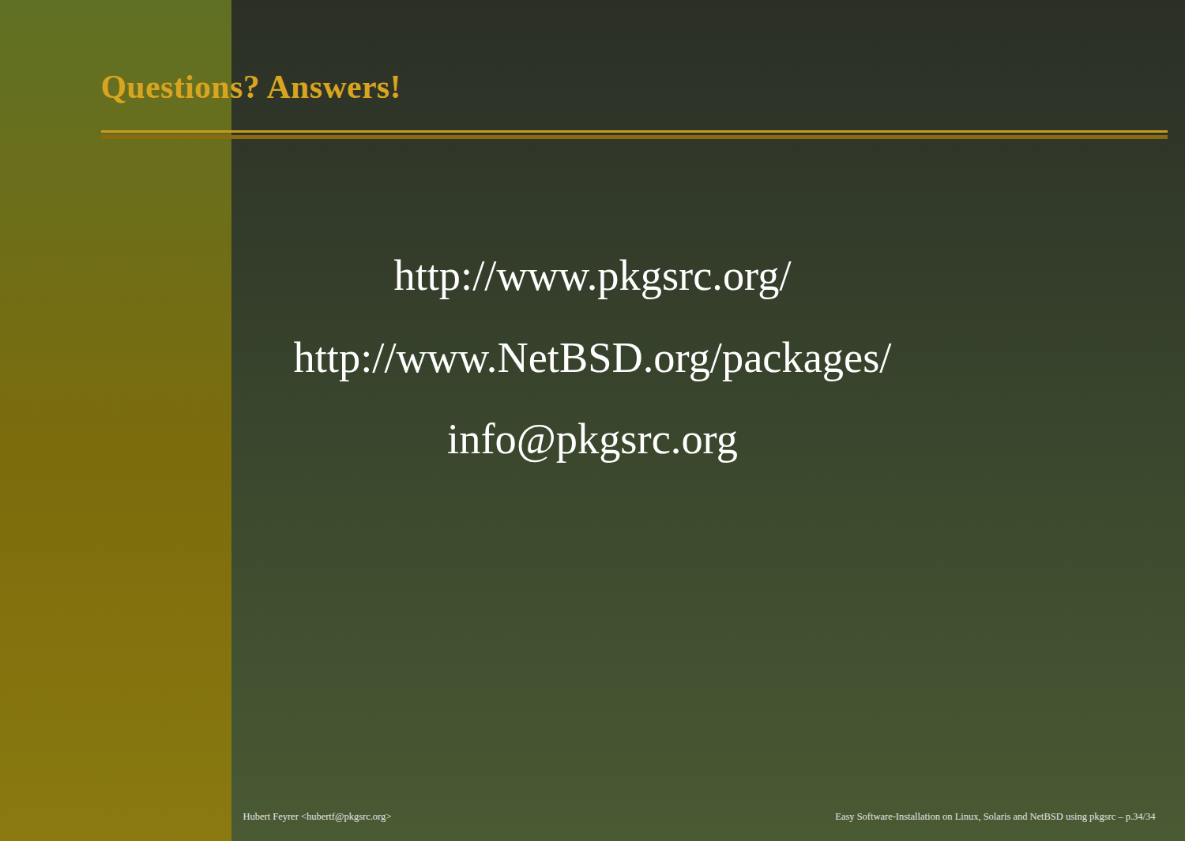Questions? Answers!
http://www.pkgsrc.org/
http://www.NetBSD.org/packages/
info@pkgsrc.org
Hubert Feyrer <hubertf@pkgsrc.org>
Easy Software-Installation on Linux, Solaris and NetBSD using pkgsrc – p.34/34